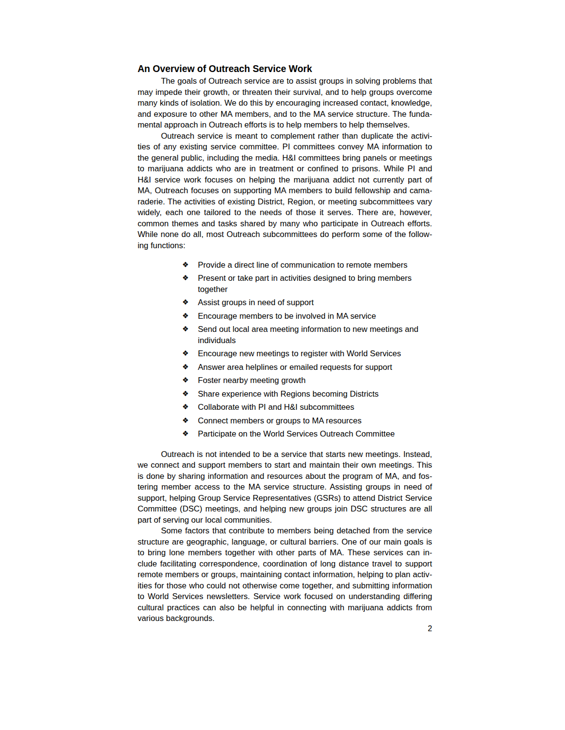An Overview of Outreach Service Work
The goals of Outreach service are to assist groups in solving problems that may impede their growth, or threaten their survival, and to help groups overcome many kinds of isolation. We do this by encouraging increased contact, knowledge, and exposure to other MA members, and to the MA service structure. The fundamental approach in Outreach efforts is to help members to help themselves.
Outreach service is meant to complement rather than duplicate the activities of any existing service committee. PI committees convey MA information to the general public, including the media. H&I committees bring panels or meetings to marijuana addicts who are in treatment or confined to prisons. While PI and H&I service work focuses on helping the marijuana addict not currently part of MA, Outreach focuses on supporting MA members to build fellowship and camaraderie. The activities of existing District, Region, or meeting subcommittees vary widely, each one tailored to the needs of those it serves. There are, however, common themes and tasks shared by many who participate in Outreach efforts. While none do all, most Outreach subcommittees do perform some of the following functions:
Provide a direct line of communication to remote members
Present or take part in activities designed to bring members together
Assist groups in need of support
Encourage members to be involved in MA service
Send out local area meeting information to new meetings and individuals
Encourage new meetings to register with World Services
Answer area helplines or emailed requests for support
Foster nearby meeting growth
Share experience with Regions becoming Districts
Collaborate with PI and H&I subcommittees
Connect members or groups to MA resources
Participate on the World Services Outreach Committee
Outreach is not intended to be a service that starts new meetings. Instead, we connect and support members to start and maintain their own meetings. This is done by sharing information and resources about the program of MA, and fostering member access to the MA service structure. Assisting groups in need of support, helping Group Service Representatives (GSRs) to attend District Service Committee (DSC) meetings, and helping new groups join DSC structures are all part of serving our local communities.
Some factors that contribute to members being detached from the service structure are geographic, language, or cultural barriers. One of our main goals is to bring lone members together with other parts of MA. These services can include facilitating correspondence, coordination of long distance travel to support remote members or groups, maintaining contact information, helping to plan activities for those who could not otherwise come together, and submitting information to World Services newsletters. Service work focused on understanding differing cultural practices can also be helpful in connecting with marijuana addicts from various backgrounds.
2